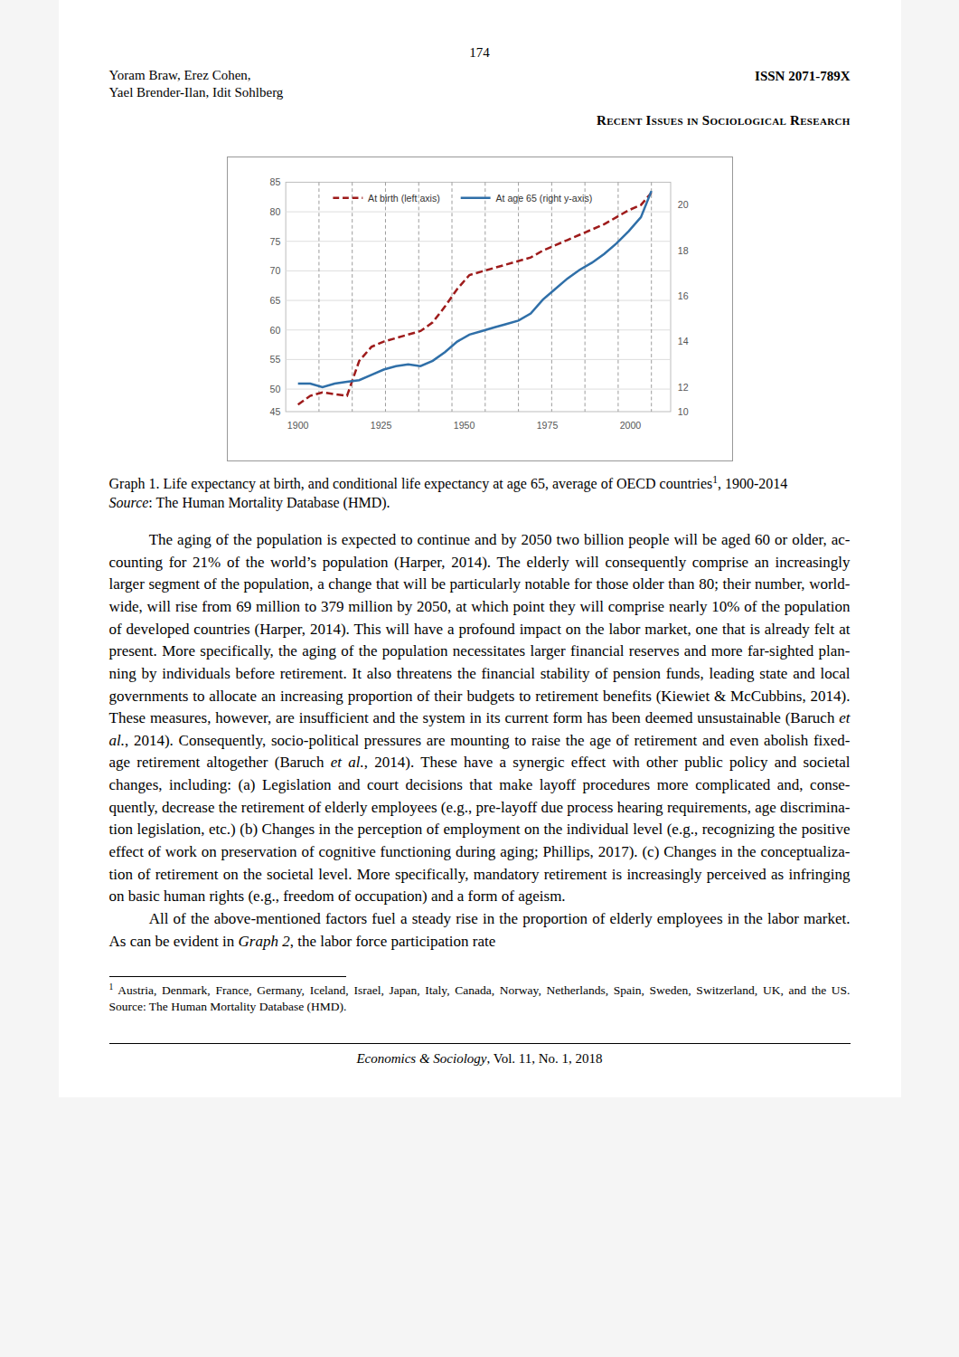174
Yoram Braw, Erez Cohen,
Yael Brender-Ilan, Idit Sohlberg
ISSN 2071-789X
Recent Issues in Sociological Research
85 80 75 70 65 60 55 50 45 20 18 16 14 12 10 1900 1925 1950 1975 2000 At birth (left axis) At age 65 (right y-axis)
Graph 1. Life expectancy at birth, and conditional life expectancy at age 65, average of OECD countries1, 1900-2014
Source: The Human Mortality Database (HMD).
The aging of the population is expected to continue and by 2050 two billion people will be aged 60 or older, accounting for 21% of the world’s population (Harper, 2014). The elderly will consequently comprise an increasingly larger segment of the population, a change that will be particularly notable for those older than 80; their number, worldwide, will rise from 69 million to 379 million by 2050, at which point they will comprise nearly 10% of the population of developed countries (Harper, 2014). This will have a profound impact on the labor market, one that is already felt at present. More specifically, the aging of the population necessitates larger financial reserves and more far-sighted planning by individuals before retirement. It also threatens the financial stability of pension funds, leading state and local governments to allocate an increasing proportion of their budgets to retirement benefits (Kiewiet & McCubbins, 2014). These measures, however, are insufficient and the system in its current form has been deemed unsustainable (Baruch et al., 2014). Consequently, socio-political pressures are mounting to raise the age of retirement and even abolish fixed-age retirement altogether (Baruch et al., 2014). These have a synergic effect with other public policy and societal changes, including: (a) Legislation and court decisions that make layoff procedures more complicated and, consequently, decrease the retirement of elderly employees (e.g., pre-layoff due process hearing requirements, age discrimination legislation, etc.) (b) Changes in the perception of employment on the individual level (e.g., recognizing the positive effect of work on preservation of cognitive functioning during aging; Phillips, 2017). (c) Changes in the conceptualization of retirement on the societal level. More specifically, mandatory retirement is increasingly perceived as infringing on basic human rights (e.g., freedom of occupation) and a form of ageism.
All of the above-mentioned factors fuel a steady rise in the proportion of elderly employees in the labor market. As can be evident in Graph 2, the labor force participation rate
1 Austria, Denmark, France, Germany, Iceland, Israel, Japan, Italy, Canada, Norway, Netherlands, Spain, Sweden, Switzerland, UK, and the US. Source: The Human Mortality Database (HMD).
Economics & Sociology, Vol. 11, No. 1, 2018